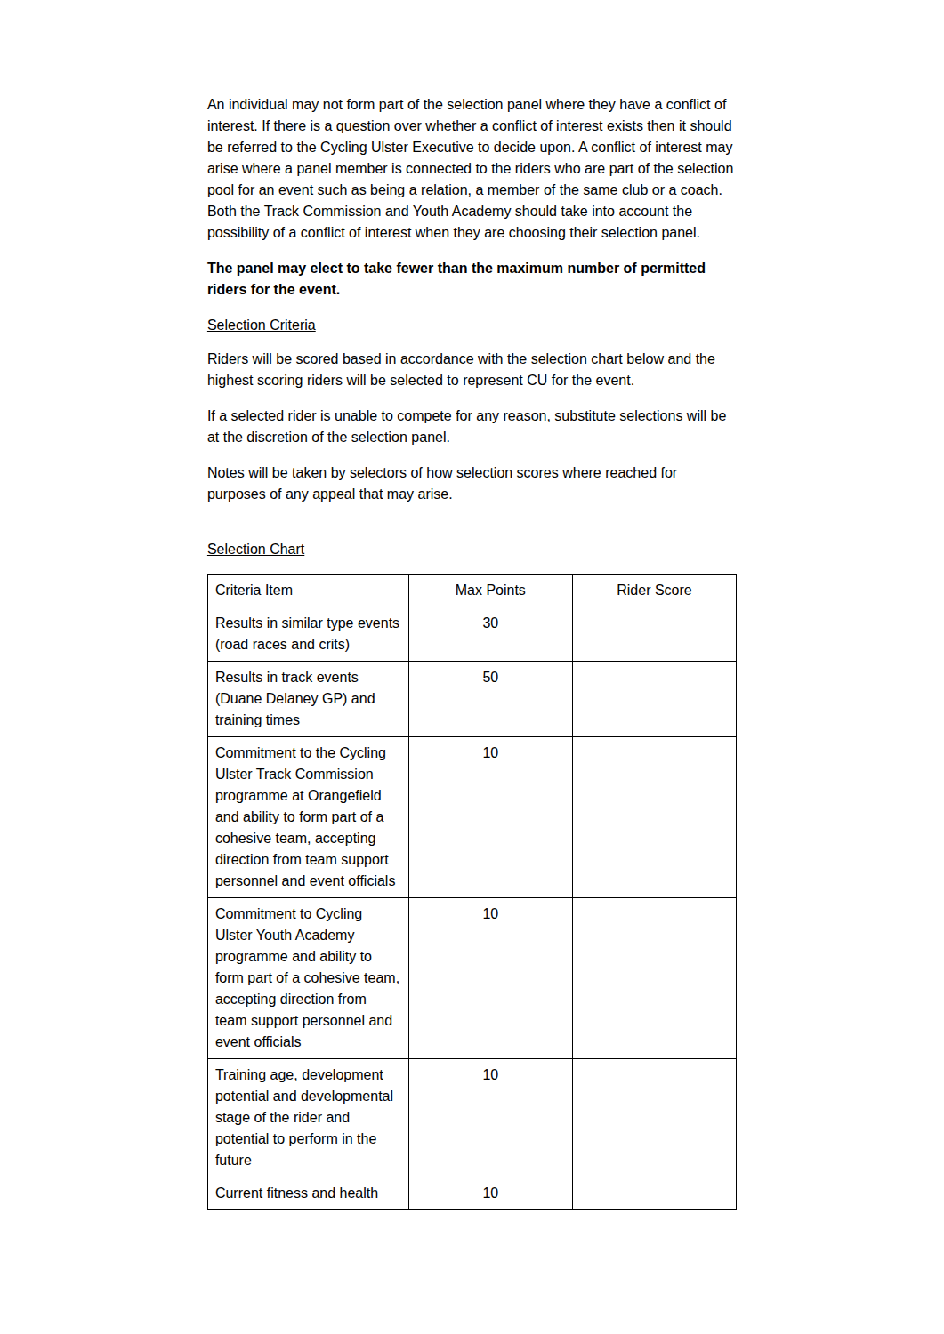An individual may not form part of the selection panel where they have a conflict of interest. If there is a question over whether a conflict of interest exists then it should be referred to the Cycling Ulster Executive to decide upon. A conflict of interest may arise where a panel member is connected to the riders who are part of the selection pool for an event such as being a relation, a member of the same club or a coach. Both the Track Commission and Youth Academy should take into account the possibility of a conflict of interest when they are choosing their selection panel.
The panel may elect to take fewer than the maximum number of permitted riders for the event.
Selection Criteria
Riders will be scored based in accordance with the selection chart below and the highest scoring riders will be selected to represent CU for the event.
If a selected rider is unable to compete for any reason, substitute selections will be at the discretion of the selection panel.
Notes will be taken by selectors of how selection scores where reached for purposes of any appeal that may arise.
Selection Chart
| Criteria Item | Max Points | Rider Score |
| --- | --- | --- |
| Results in similar type events (road races and crits) | 30 | |
| Results in track events (Duane Delaney GP) and training times | 50 | |
| Commitment to the Cycling Ulster Track Commission programme at Orangefield and ability to form part of a cohesive team, accepting direction from team support personnel and event officials | 10 | |
| Commitment to Cycling Ulster Youth Academy programme and ability to form part of a cohesive team, accepting direction from team support personnel and event officials | 10 | |
| Training age, development potential and developmental stage of the rider and potential to perform in the future | 10 | |
| Current fitness and health | 10 | |